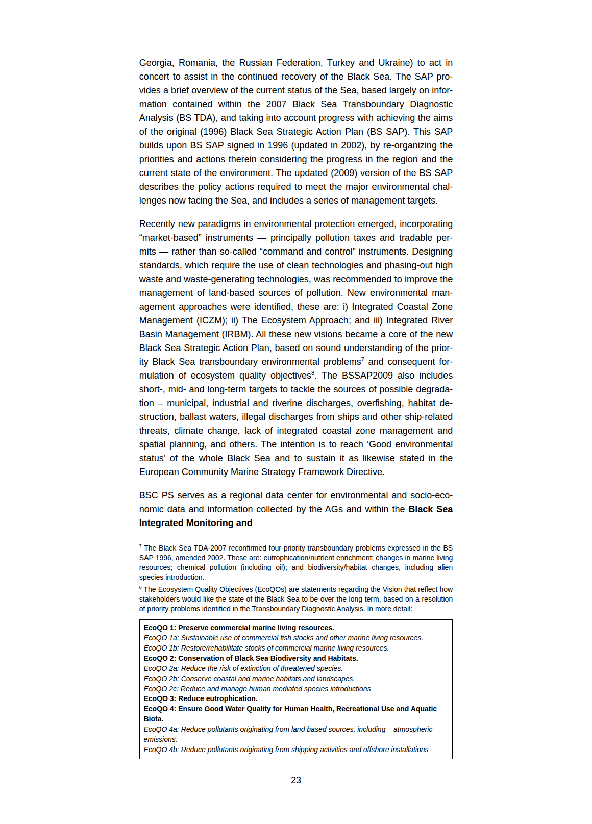Georgia, Romania, the Russian Federation, Turkey and Ukraine) to act in concert to assist in the continued recovery of the Black Sea. The SAP provides a brief overview of the current status of the Sea, based largely on information contained within the 2007 Black Sea Transboundary Diagnostic Analysis (BS TDA), and taking into account progress with achieving the aims of the original (1996) Black Sea Strategic Action Plan (BS SAP). This SAP builds upon BS SAP signed in 1996 (updated in 2002), by re-organizing the priorities and actions therein considering the progress in the region and the current state of the environment. The updated (2009) version of the BS SAP describes the policy actions required to meet the major environmental challenges now facing the Sea, and includes a series of management targets.
Recently new paradigms in environmental protection emerged, incorporating “market-based” instruments — principally pollution taxes and tradable permits — rather than so-called “command and control” instruments. Designing standards, which require the use of clean technologies and phasing-out high waste and waste-generating technologies, was recommended to improve the management of land-based sources of pollution. New environmental management approaches were identified, these are: i) Integrated Coastal Zone Management (ICZM); ii) The Ecosystem Approach; and iii) Integrated River Basin Management (IRBM). All these new visions became a core of the new Black Sea Strategic Action Plan, based on sound understanding of the priority Black Sea transboundary environmental problems7 and consequent formulation of ecosystem quality objectives8. The BSSAP2009 also includes short-, mid- and long-term targets to tackle the sources of possible degradation – municipal, industrial and riverine discharges, overfishing, habitat destruction, ballast waters, illegal discharges from ships and other ship-related threats, climate change, lack of integrated coastal zone management and spatial planning, and others. The intention is to reach ‘Good environmental status’ of the whole Black Sea and to sustain it as likewise stated in the European Community Marine Strategy Framework Directive.
BSC PS serves as a regional data center for environmental and socio-economic data and information collected by the AGs and within the Black Sea Integrated Monitoring and
7 The Black Sea TDA-2007 reconfirmed four priority transboundary problems expressed in the BS SAP 1996, amended 2002. These are: eutrophication/nutrient enrichment; changes in marine living resources; chemical pollution (including oil); and biodiversity/habitat changes, including alien species introduction.
8 The Ecosystem Quality Objectives (EcoQOs) are statements regarding the Vision that reflect how stakeholders would like the state of the Black Sea to be over the long term, based on a resolution of priority problems identified in the Transboundary Diagnostic Analysis. In more detail:
EcoQO 1: Preserve commercial marine living resources.
EcoQO 1a: Sustainable use of commercial fish stocks and other marine living resources.
EcoQO 1b: Restore/rehabilitate stocks of commercial marine living resources.
EcoQO 2: Conservation of Black Sea Biodiversity and Habitats.
EcoQO 2a: Reduce the risk of extinction of threatened species.
EcoQO 2b: Conserve coastal and marine habitats and landscapes.
EcoQO 2c: Reduce and manage human mediated species introductions
EcoQO 3: Reduce eutrophication.
EcoQO 4: Ensure Good Water Quality for Human Health, Recreational Use and Aquatic Biota.
EcoQO 4a: Reduce pollutants originating from land based sources, including atmospheric emissions.
EcoQO 4b: Reduce pollutants originating from shipping activities and offshore installations
23